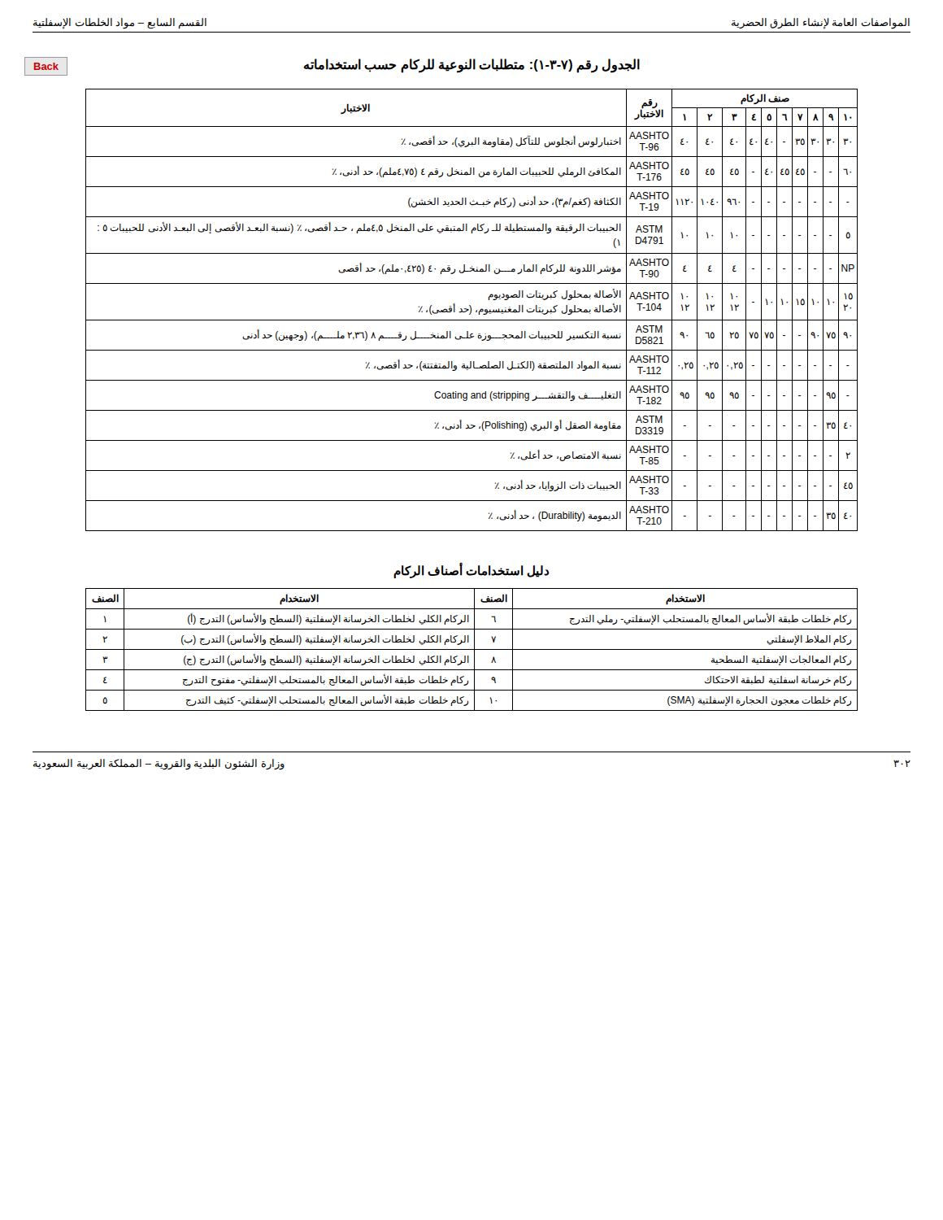Back
المواصفات العامة لإنشاء الطرق الحضرية
القسم السابع – مواد الخلطات الإسفلتية
الجدول رقم (٧-٣-١): متطلبات النوعية للركام حسب استخداماته
| صنف الركام | رقم الاختبار | الاختبار |
| --- | --- | --- |
| ١٠ | ٩ | ٨ | ٧ | ٦ | ٥ | ٤ | ٣ | ٢ | ١ |
| ٣٠ | ٣٠ | ٣٠ | ٣٥ | - | ٤٠ | ٤٠ | ٤٠ | ٤٠ | ٤٠ | AASHTO T-96 | اختبارلوس أنجلوس للتآكل (مقاومة البري)، حد أقصى، ٪ |
| ٦٠ | - | - | ٤٥ | ٤٥ | ٤٠ | - | ٤٥ | ٤٥ | ٤٥ | AASHTO T-176 | المكافئ الرملي للحبيبات المارة من المنخل رقم ٤ (٤,٧٥ملم)، حد أدنى، ٪ |
| - | - | - | - | - | - | - | ٩٦٠ | ١٠٤٠ | ١١٢٠ | AASHTO T-19 | الكثافة (كغم/م٣)، حد أدنى (ركام خبـث الحديد الخشن) |
| ٥ | - | - | - | - | - | - | ١٠ | ١٠ | ١٠ | ASTM D4791 | الحبيبات الرقيقة والمستطيلة للـ ركام المتبقي على المنخل ٤,٥ملم ، حـد أقصى، ٪ (نسبة البعـد الأقصى إلى البعـد الأدنى للحبيبات ٥ : ١) |
| NP | - | - | - | - | - | - | ٤ | ٤ | ٤ | AASHTO T-90 | مؤشر اللدونة للركام المار مـــن المنخـل رقم ٤٠ (٠,٤٢٥ملم)، حد أقصى |
| ١٥ ٢٠ | ١٠ | ١٠ | ١٥ | ١٠ | ١٠ | - | ١٠ ١٢ | ١٠ ١٢ | ١٠ ١٢ | AASHTO T-104 | الأصالة بمحلول كبريتات الصوديوم الأصالة بمحلول كبريتات المغنيسيوم، (حد أقصى)، ٪ |
| ٩٠ | ٧٥ | ٩٠ | - | - | ٧٥ | ٧٥ | ٢٥ | ٦٥ | ٩٠ | ASTM D5821 | نسبة التكسير للحبيبات المحجـــوزة علـى المنخــــل رقــــم ٨ (٢,٣٦ ملــــم)، (وجهين) حد أدنى |
| - | - | - | - | - | - | - | ٠,٢٥ | ٠,٢٥ | ٠,٢٥ | AASHTO T-112 | نسبة المواد الملتصقة (الكتـل الصلصـالية والمتفتتة)، حد أقصى، ٪ |
| - | ٩٥ | - | - | - | - | - | ٩٥ | ٩٥ | ٩٥ | AASHTO T-182 | التغليــــف والتقشـــر Coating and (stripping |
| ٤٠ | ٣٥ | - | - | - | - | - | - | - | - | ASTM D3319 | مقاومة الصقل أو البري (Polishing)، حد أدنى، ٪ |
| ٢ | - | - | - | - | - | - | - | - | - | AASHTO T-85 | نسبة الامتصاص، حد أعلى، ٪ |
| ٤٥ | - | - | - | - | - | - | - | - | - | AASHTO T-33 | الحبيبات ذات الزوايا، حد أدنى، ٪ |
| ٤٠ | ٣٥ | - | - | - | - | - | - | - | - | AASHTO T-210 | الديمومة (Durability) ، حد أدنى، ٪ |
دليل استخدامات أصناف الركام
| الاستخدام | الصنف | الاستخدام | الصنف |
| --- | --- | --- | --- |
| ركام خلطات طبقة الأساس المعالج بالمستحلب الإسفلتي- رملي التدرج | ٦ | الركام الكلي لخلطات الخرسانة الإسفلتية (السطح والأساس) التدرج (أ) | ١ |
| ركام الملاط الإسفلتي | ٧ | الركام الكلي لخلطات الخرسانة الإسفلتية (السطح والأساس) التدرج (ب) | ٢ |
| ركام المعالجات الإسفلتية السطحية | ٨ | الركام الكلي لخلطات الخرسانة الإسفلتية (السطح والأساس) التدرج (ج) | ٣ |
| ركام خرسانة اسفلتية لطبقة الاحتكاك | ٩ | ركام خلطات طبقة الأساس المعالج بالمستحلب الإسفلتي- مفتوح التدرج | ٤ |
| ركام خلطات معجون الحجارة الإسفلتية (SMA) | ١٠ | ركام خلطات طبقة الأساس المعالج بالمستحلب الإسفلتي- كثيف التدرج | ٥ |
٣٠٢
وزارة الشئون البلدية والقروية – المملكة العربية السعودية